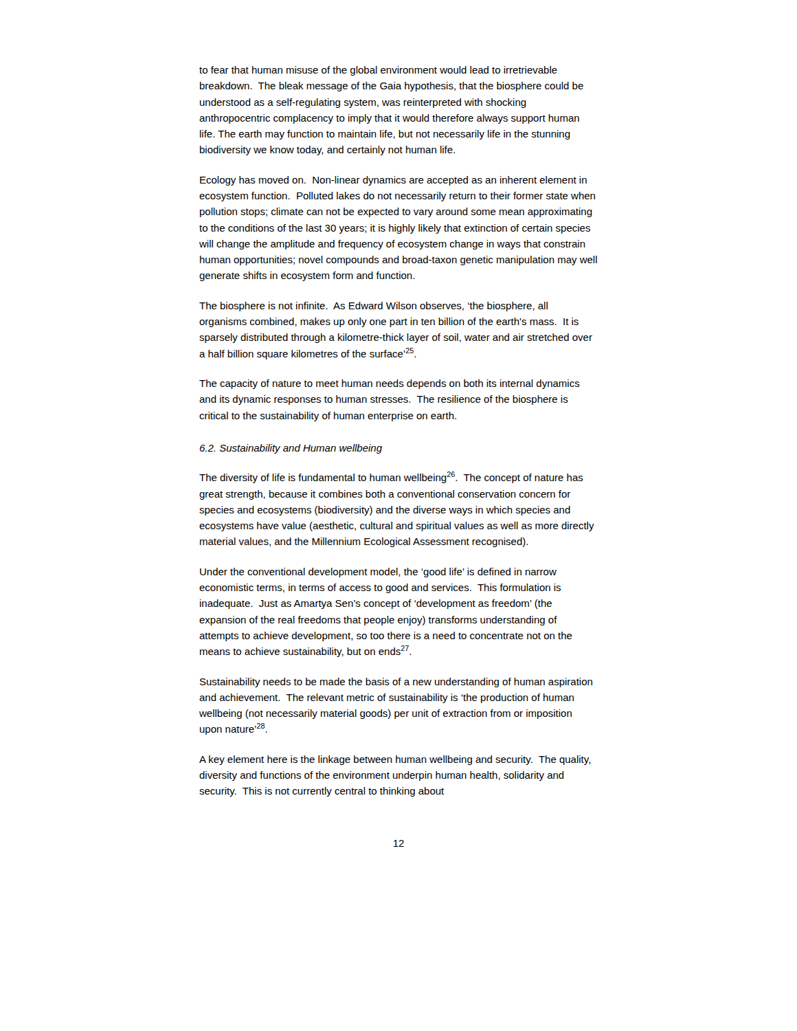to fear that human misuse of the global environment would lead to irretrievable breakdown. The bleak message of the Gaia hypothesis, that the biosphere could be understood as a self-regulating system, was reinterpreted with shocking anthropocentric complacency to imply that it would therefore always support human life. The earth may function to maintain life, but not necessarily life in the stunning biodiversity we know today, and certainly not human life.
Ecology has moved on. Non-linear dynamics are accepted as an inherent element in ecosystem function. Polluted lakes do not necessarily return to their former state when pollution stops; climate can not be expected to vary around some mean approximating to the conditions of the last 30 years; it is highly likely that extinction of certain species will change the amplitude and frequency of ecosystem change in ways that constrain human opportunities; novel compounds and broad-taxon genetic manipulation may well generate shifts in ecosystem form and function.
The biosphere is not infinite. As Edward Wilson observes, ‘the biosphere, all organisms combined, makes up only one part in ten billion of the earth's mass. It is sparsely distributed through a kilometre-thick layer of soil, water and air stretched over a half billion square kilometres of the surface’25.
The capacity of nature to meet human needs depends on both its internal dynamics and its dynamic responses to human stresses. The resilience of the biosphere is critical to the sustainability of human enterprise on earth.
6.2. Sustainability and Human wellbeing
The diversity of life is fundamental to human wellbeing26. The concept of nature has great strength, because it combines both a conventional conservation concern for species and ecosystems (biodiversity) and the diverse ways in which species and ecosystems have value (aesthetic, cultural and spiritual values as well as more directly material values, and the Millennium Ecological Assessment recognised).
Under the conventional development model, the ‘good life’ is defined in narrow economistic terms, in terms of access to good and services. This formulation is inadequate. Just as Amartya Sen’s concept of ‘development as freedom’ (the expansion of the real freedoms that people enjoy) transforms understanding of attempts to achieve development, so too there is a need to concentrate not on the means to achieve sustainability, but on ends27.
Sustainability needs to be made the basis of a new understanding of human aspiration and achievement. The relevant metric of sustainability is ‘the production of human wellbeing (not necessarily material goods) per unit of extraction from or imposition upon nature’28.
A key element here is the linkage between human wellbeing and security. The quality, diversity and functions of the environment underpin human health, solidarity and security. This is not currently central to thinking about
12